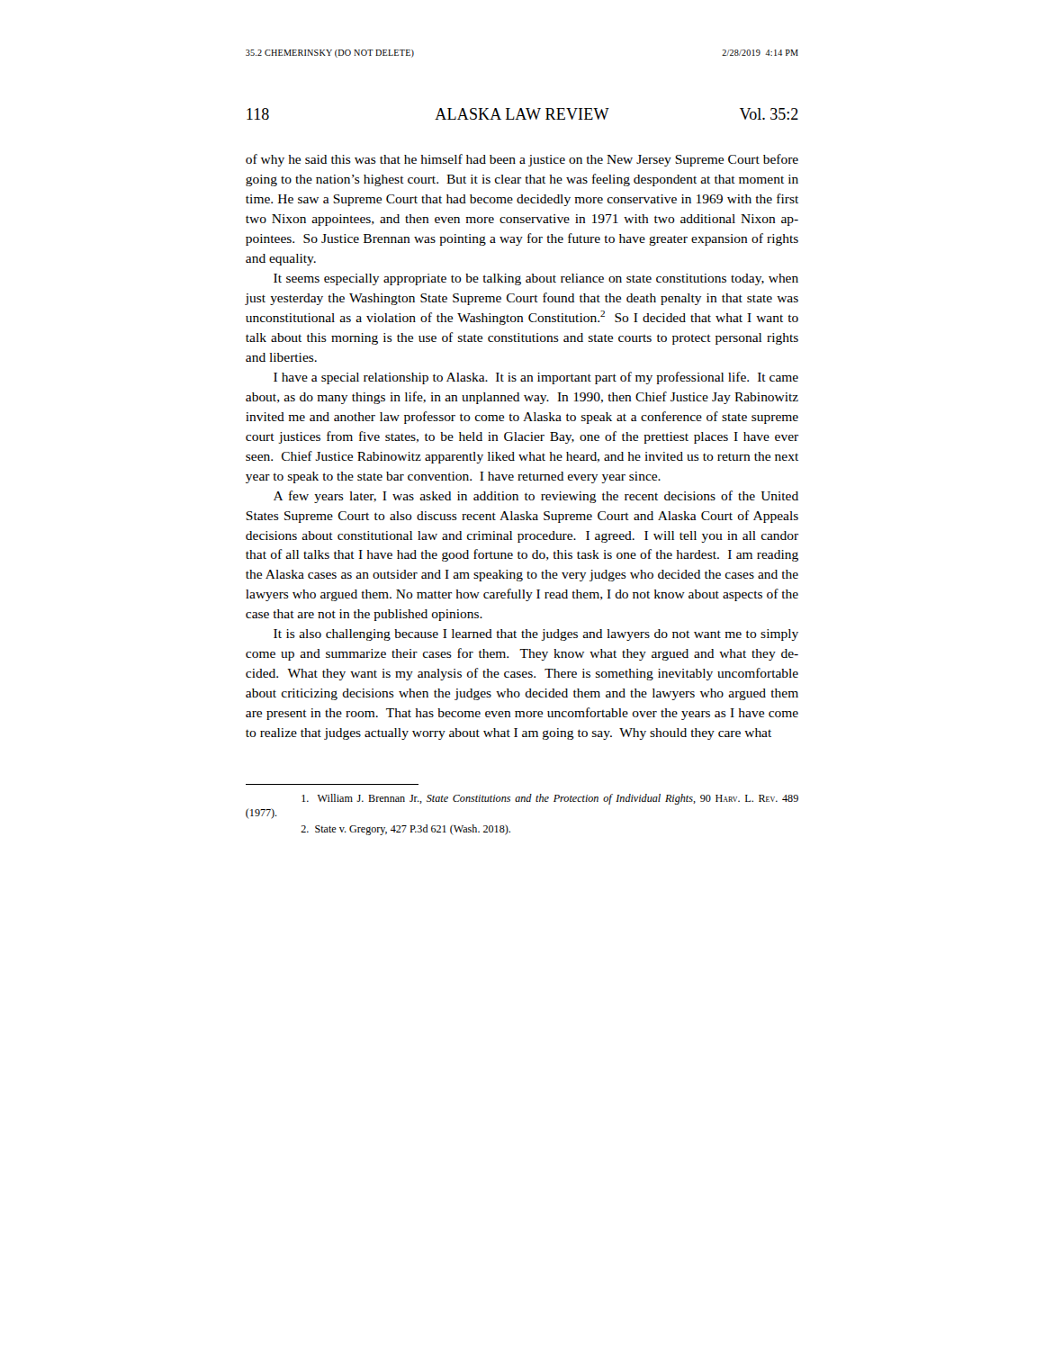35.2 Chemerinsky (Do Not Delete)
2/28/2019 4:14 PM
118
ALASKA LAW REVIEW
Vol. 35:2
of why he said this was that he himself had been a justice on the New Jersey Supreme Court before going to the nation’s highest court. But it is clear that he was feeling despondent at that moment in time. He saw a Supreme Court that had become decidedly more conservative in 1969 with the first two Nixon appointees, and then even more conservative in 1971 with two additional Nixon appointees. So Justice Brennan was pointing a way for the future to have greater expansion of rights and equality.
It seems especially appropriate to be talking about reliance on state constitutions today, when just yesterday the Washington State Supreme Court found that the death penalty in that state was unconstitutional as a violation of the Washington Constitution.2 So I decided that what I want to talk about this morning is the use of state constitutions and state courts to protect personal rights and liberties.
I have a special relationship to Alaska. It is an important part of my professional life. It came about, as do many things in life, in an unplanned way. In 1990, then Chief Justice Jay Rabinowitz invited me and another law professor to come to Alaska to speak at a conference of state supreme court justices from five states, to be held in Glacier Bay, one of the prettiest places I have ever seen. Chief Justice Rabinowitz apparently liked what he heard, and he invited us to return the next year to speak to the state bar convention. I have returned every year since.
A few years later, I was asked in addition to reviewing the recent decisions of the United States Supreme Court to also discuss recent Alaska Supreme Court and Alaska Court of Appeals decisions about constitutional law and criminal procedure. I agreed. I will tell you in all candor that of all talks that I have had the good fortune to do, this task is one of the hardest. I am reading the Alaska cases as an outsider and I am speaking to the very judges who decided the cases and the lawyers who argued them. No matter how carefully I read them, I do not know about aspects of the case that are not in the published opinions.
It is also challenging because I learned that the judges and lawyers do not want me to simply come up and summarize their cases for them. They know what they argued and what they decided. What they want is my analysis of the cases. There is something inevitably uncomfortable about criticizing decisions when the judges who decided them and the lawyers who argued them are present in the room. That has become even more uncomfortable over the years as I have come to realize that judges actually worry about what I am going to say. Why should they care what
1. William J. Brennan Jr., State Constitutions and the Protection of Individual Rights, 90 Harv. L. Rev. 489 (1977).
2. State v. Gregory, 427 P.3d 621 (Wash. 2018).